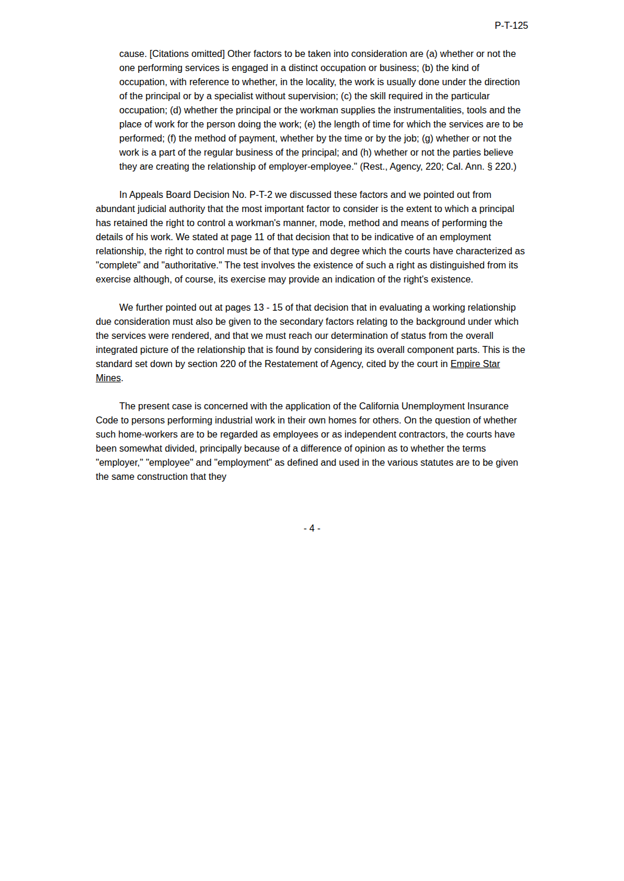P-T-125
cause. [Citations omitted] Other factors to be taken into consideration are (a) whether or not the one performing services is engaged in a distinct occupation or business; (b) the kind of occupation, with reference to whether, in the locality, the work is usually done under the direction of the principal or by a specialist without supervision; (c) the skill required in the particular occupation; (d) whether the principal or the workman supplies the instrumentalities, tools and the place of work for the person doing the work; (e) the length of time for which the services are to be performed; (f) the method of payment, whether by the time or by the job; (g) whether or not the work is a part of the regular business of the principal; and (h) whether or not the parties believe they are creating the relationship of employer-employee." (Rest., Agency, 220; Cal. Ann. § 220.)
In Appeals Board Decision No. P-T-2 we discussed these factors and we pointed out from abundant judicial authority that the most important factor to consider is the extent to which a principal has retained the right to control a workman's manner, mode, method and means of performing the details of his work. We stated at page 11 of that decision that to be indicative of an employment relationship, the right to control must be of that type and degree which the courts have characterized as "complete" and "authoritative." The test involves the existence of such a right as distinguished from its exercise although, of course, its exercise may provide an indication of the right's existence.
We further pointed out at pages 13 - 15 of that decision that in evaluating a working relationship due consideration must also be given to the secondary factors relating to the background under which the services were rendered, and that we must reach our determination of status from the overall integrated picture of the relationship that is found by considering its overall component parts. This is the standard set down by section 220 of the Restatement of Agency, cited by the court in Empire Star Mines.
The present case is concerned with the application of the California Unemployment Insurance Code to persons performing industrial work in their own homes for others. On the question of whether such home-workers are to be regarded as employees or as independent contractors, the courts have been somewhat divided, principally because of a difference of opinion as to whether the terms "employer," "employee" and "employment" as defined and used in the various statutes are to be given the same construction that they
- 4 -